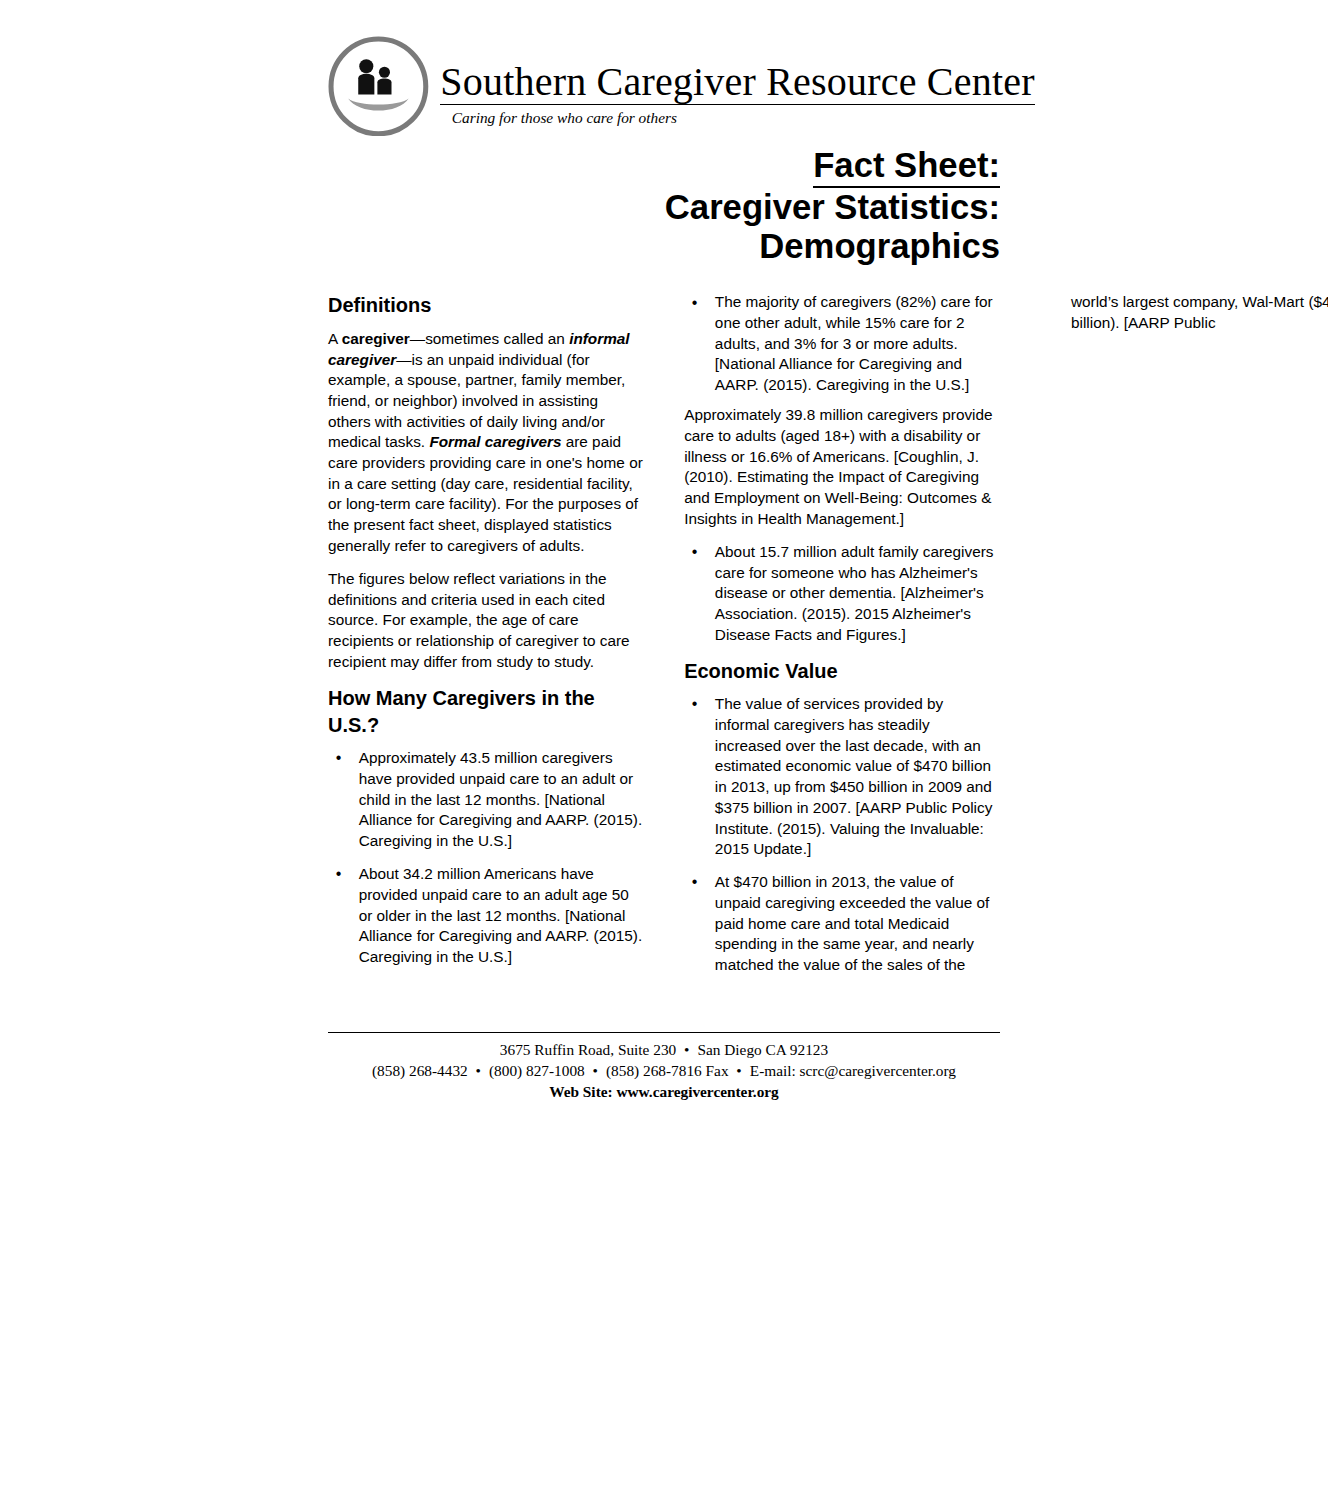Southern Caregiver Resource Center
Caring for those who care for others
Fact Sheet: Caregiver Statistics: Demographics
Definitions
A caregiver—sometimes called an informal caregiver—is an unpaid individual (for example, a spouse, partner, family member, friend, or neighbor) involved in assisting others with activities of daily living and/or medical tasks. Formal caregivers are paid care providers providing care in one's home or in a care setting (day care, residential facility, or long-term care facility). For the purposes of the present fact sheet, displayed statistics generally refer to caregivers of adults.
The figures below reflect variations in the definitions and criteria used in each cited source. For example, the age of care recipients or relationship of caregiver to care recipient may differ from study to study.
How Many Caregivers in the U.S.?
Approximately 43.5 million caregivers have provided unpaid care to an adult or child in the last 12 months. [National Alliance for Caregiving and AARP. (2015). Caregiving in the U.S.]
About 34.2 million Americans have provided unpaid care to an adult age 50 or older in the last 12 months. [National Alliance for Caregiving and AARP. (2015). Caregiving in the U.S.]
The majority of caregivers (82%) care for one other adult, while 15% care for 2 adults, and 3% for 3 or more adults. [National Alliance for Caregiving and AARP. (2015). Caregiving in the U.S.]
Approximately 39.8 million caregivers provide care to adults (aged 18+) with a disability or illness or 16.6% of Americans. [Coughlin, J. (2010). Estimating the Impact of Caregiving and Employment on Well-Being: Outcomes & Insights in Health Management.]
About 15.7 million adult family caregivers care for someone who has Alzheimer's disease or other dementia. [Alzheimer's Association. (2015). 2015 Alzheimer's Disease Facts and Figures.]
Economic Value
The value of services provided by informal caregivers has steadily increased over the last decade, with an estimated economic value of $470 billion in 2013, up from $450 billion in 2009 and $375 billion in 2007. [AARP Public Policy Institute. (2015). Valuing the Invaluable: 2015 Update.]
At $470 billion in 2013, the value of unpaid caregiving exceeded the value of paid home care and total Medicaid spending in the same year, and nearly matched the value of the sales of the world’s largest company, Wal-Mart ($477 billion). [AARP Public
3675 Ruffin Road, Suite 230 • San Diego CA 92123
(858) 268-4432 • (800) 827-1008 • (858) 268-7816 Fax • E-mail: scrc@caregivercenter.org
Web Site: www.caregivercenter.org